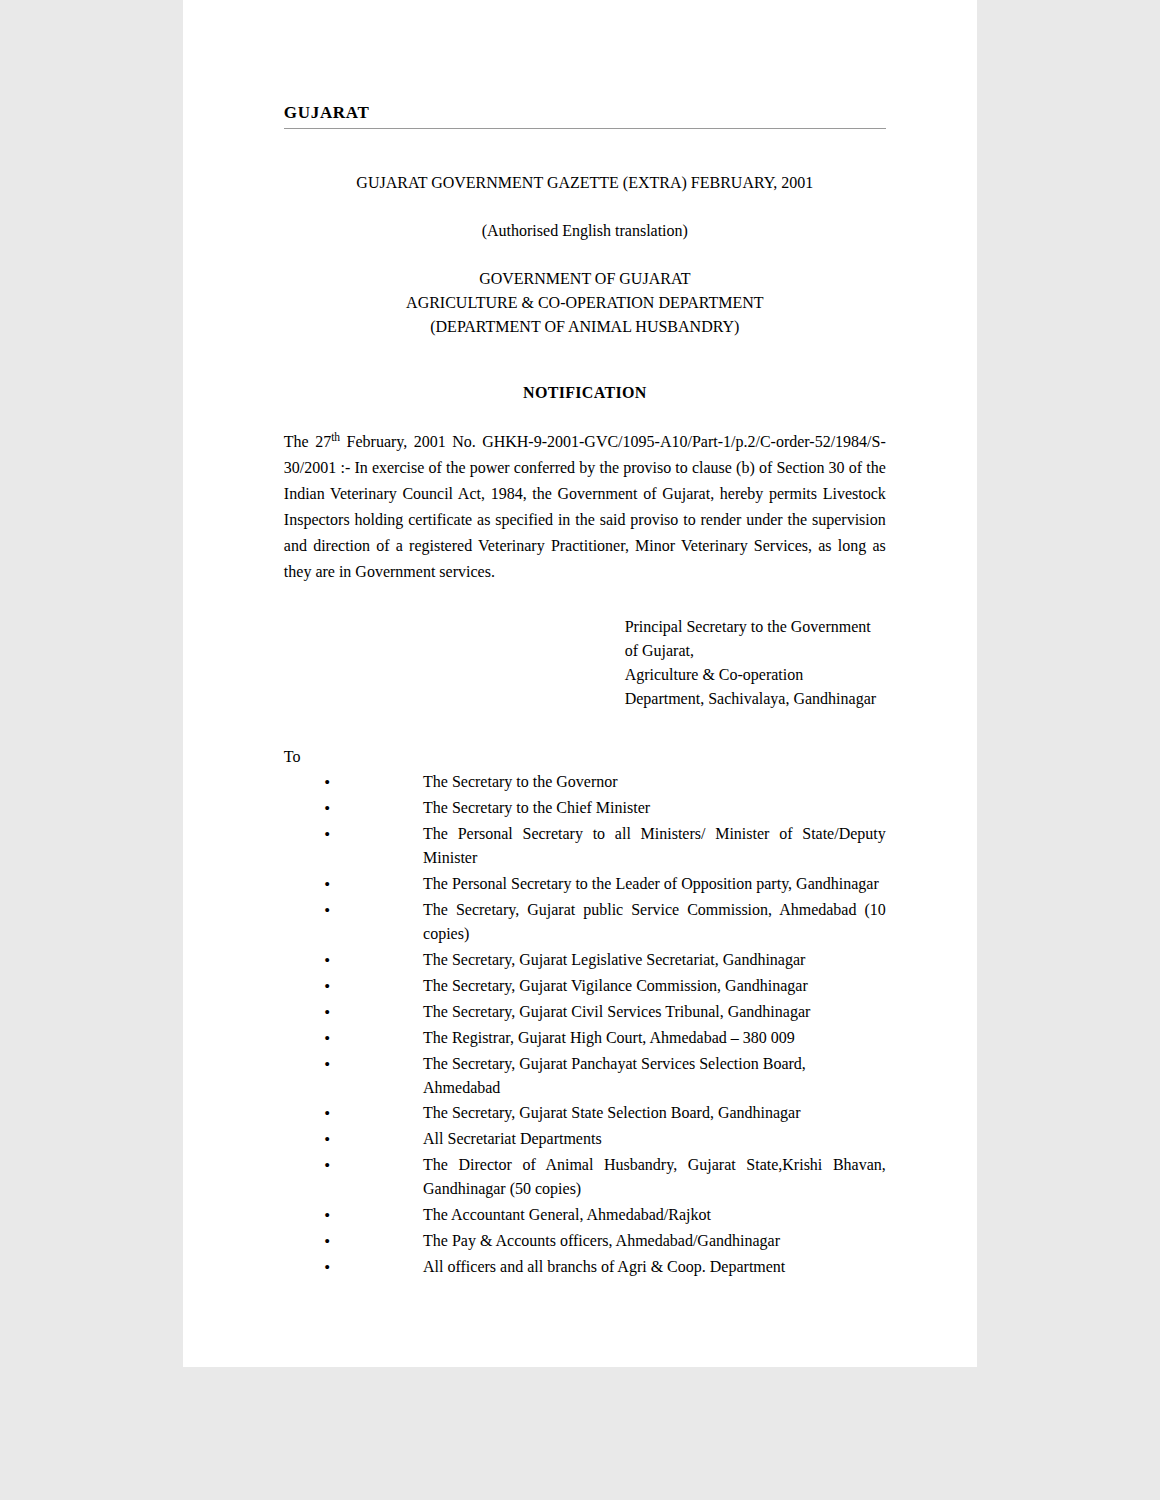Gujarat
GUJARAT GOVERNMENT GAZETTE (EXTRA) FEBRUARY, 2001
(Authorised English translation)
GOVERNMENT OF GUJARAT AGRICULTURE & CO-OPERATION DEPARTMENT (DEPARTMENT OF ANIMAL HUSBANDRY)
NOTIFICATION
The 27th February, 2001 No. GHKH-9-2001-GVC/1095-A10/Part-1/p.2/C-order-52/1984/S-30/2001 :- In exercise of the power conferred by the proviso to clause (b) of Section 30 of the Indian Veterinary Council Act, 1984, the Government of Gujarat, hereby permits Livestock Inspectors holding certificate as specified in the said proviso to render under the supervision and direction of a registered Veterinary Practitioner, Minor Veterinary Services, as long as they are in Government services.
Principal Secretary to the Government of Gujarat,
Agriculture & Co-operation Department, Sachivalaya, Gandhinagar
To
The Secretary to the Governor
The Secretary to the Chief Minister
The Personal Secretary to all Ministers/ Minister of State/Deputy Minister
The Personal Secretary to the Leader of Opposition party, Gandhinagar
The Secretary, Gujarat public Service Commission, Ahmedabad (10 copies)
The Secretary, Gujarat Legislative Secretariat, Gandhinagar
The Secretary, Gujarat Vigilance Commission, Gandhinagar
The Secretary, Gujarat Civil Services Tribunal, Gandhinagar
The Registrar, Gujarat High Court, Ahmedabad – 380 009
The Secretary, Gujarat Panchayat Services Selection Board, Ahmedabad
The Secretary, Gujarat State Selection Board, Gandhinagar
All Secretariat Departments
The Director of Animal Husbandry, Gujarat State,Krishi Bhavan, Gandhinagar (50 copies)
The Accountant General, Ahmedabad/Rajkot
The Pay & Accounts officers, Ahmedabad/Gandhinagar
All officers and all branchs of Agri & Coop. Department